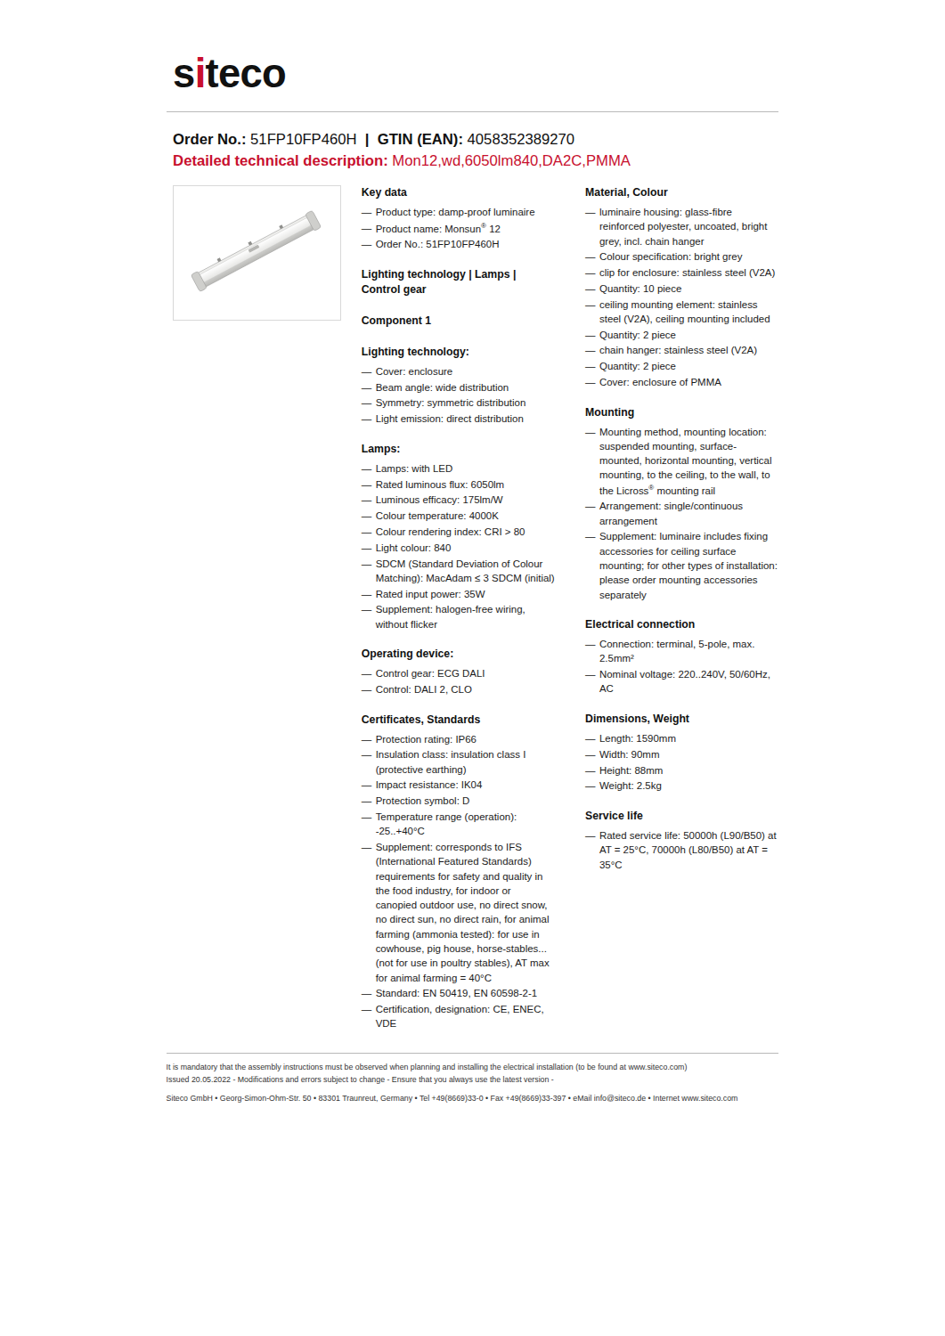siteco
Order No.: 51FP10FP460H | GTIN (EAN): 4058352389270
Detailed technical description: Mon12,wd,6050lm840,DA2C,PMMA
Key data
Product type: damp-proof luminaire
Product name: Monsun® 12
Order No.: 51FP10FP460H
Lighting technology | Lamps | Control gear
Component 1
Lighting technology:
Cover: enclosure
Beam angle: wide distribution
Symmetry: symmetric distribution
Light emission: direct distribution
Lamps:
Lamps: with LED
Rated luminous flux: 6050lm
Luminous efficacy: 175lm/W
Colour temperature: 4000K
Colour rendering index: CRI > 80
Light colour: 840
SDCM (Standard Deviation of Colour Matching): MacAdam ≤ 3 SDCM (initial)
Rated input power: 35W
Supplement: halogen-free wiring, without flicker
Operating device:
Control gear: ECG DALI
Control: DALI 2, CLO
Certificates, Standards
Protection rating: IP66
Insulation class: insulation class I (protective earthing)
Impact resistance: IK04
Protection symbol: D
Temperature range (operation): -25..+40°C
Supplement: corresponds to IFS (International Featured Standards) requirements for safety and quality in the food industry, for indoor or canopied outdoor use, no direct snow, no direct sun, no direct rain, for animal farming (ammonia tested): for use in cowhouse, pig house, horse-stables... (not for use in poultry stables), AT max for animal farming = 40°C
Standard: EN 50419, EN 60598-2-1
Certification, designation: CE, ENEC, VDE
Material, Colour
luminaire housing: glass-fibre reinforced polyester, uncoated, bright grey, incl. chain hanger
Colour specification: bright grey
clip for enclosure: stainless steel (V2A)
Quantity: 10 piece
ceiling mounting element: stainless steel (V2A), ceiling mounting included
Quantity: 2 piece
chain hanger: stainless steel (V2A)
Quantity: 2 piece
Cover: enclosure of PMMA
Mounting
Mounting method, mounting location: suspended mounting, surface-mounted, horizontal mounting, vertical mounting, to the ceiling, to the wall, to the Licross® mounting rail
Arrangement: single/continuous arrangement
Supplement: luminaire includes fixing accessories for ceiling surface mounting; for other types of installation: please order mounting accessories separately
Electrical connection
Connection: terminal, 5-pole, max. 2.5mm²
Nominal voltage: 220..240V, 50/60Hz, AC
Dimensions, Weight
Length: 1590mm
Width: 90mm
Height: 88mm
Weight: 2.5kg
Service life
Rated service life: 50000h (L90/B50) at AT = 25°C, 70000h (L80/B50) at AT = 35°C
It is mandatory that the assembly instructions must be observed when planning and installing the electrical installation (to be found at www.siteco.com)
Issued 20.05.2022 - Modifications and errors subject to change - Ensure that you always use the latest version -
Siteco GmbH • Georg-Simon-Ohm-Str. 50 • 83301 Traunreut, Germany • Tel +49(8669)33-0 • Fax +49(8669)33-397 • eMail info@siteco.de • Internet www.siteco.com